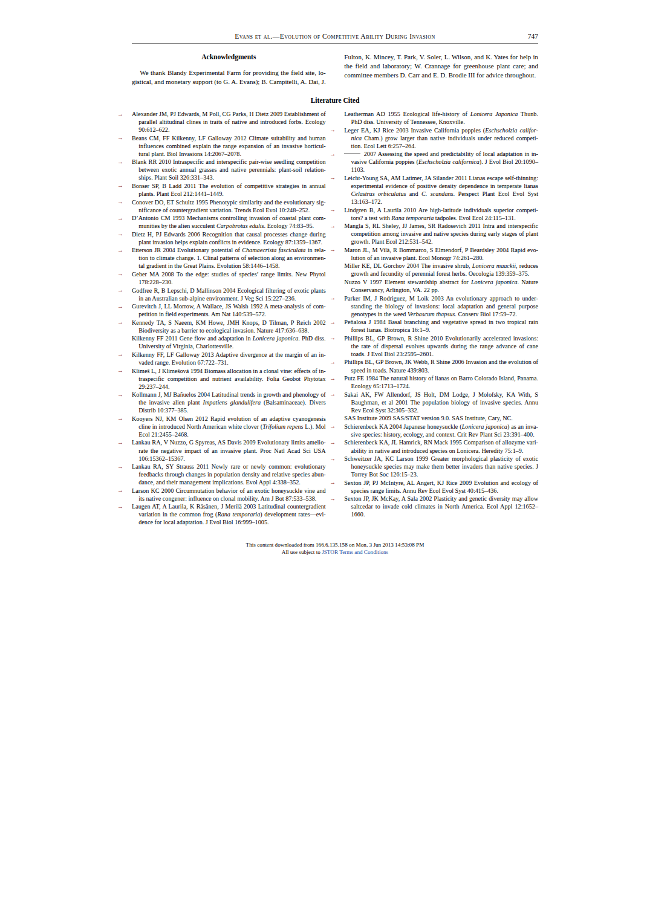Evans et al.—Evolution of Competitive Ability During Invasion 747
Acknowledgments
We thank Blandy Experimental Farm for providing the field site, logistical, and monetary support (to G. A. Evans); B. Campitelli, A. Dai, J. Fulton, K. Mincey, T. Park, V. Soler, L. Wilson, and K. Yates for help in the field and laboratory; W. Crannage for greenhouse plant care; and committee members D. Carr and E. D. Brodie III for advice throughout.
Literature Cited
Alexander JM, PJ Edwards, M Poll, CG Parks, H Dietz 2009 Establishment of parallel altitudinal clines in traits of native and introduced forbs. Ecology 90:612–622.
Beans CM, FF Kilkenny, LF Galloway 2012 Climate suitability and human influences combined explain the range expansion of an invasive horticultural plant. Biol Invasions 14:2067–2078.
Blank RR 2010 Intraspecific and interspecific pair-wise seedling competition between exotic annual grasses and native perennials: plant-soil relationships. Plant Soil 326:331–343.
Bonser SP, B Ladd 2011 The evolution of competitive strategies in annual plants. Plant Ecol 212:1441–1449.
Conover DO, ET Schultz 1995 Phenotypic similarity and the evolutionary significance of countergradient variation. Trends Ecol Evol 10:248–252.
D’Antonio CM 1993 Mechanisms controlling invasion of coastal plant communities by the alien succulent Carpobrotus edulis. Ecology 74:83–95.
Dietz H, PJ Edwards 2006 Recognition that causal processes change during plant invasion helps explain conflicts in evidence. Ecology 87:1359–1367.
Etterson JR 2004 Evolutionary potential of Chamaecrista fasciculata in relation to climate change. 1. Clinal patterns of selection along an environmental gradient in the Great Plains. Evolution 58:1446–1458.
Geber MA 2008 To the edge: studies of species’ range limits. New Phytol 178:228–230.
Godfree R, B Lepschi, D Mallinson 2004 Ecological filtering of exotic plants in an Australian sub-alpine environment. J Veg Sci 15:227–236.
Gurevitch J, LL Morrow, A Wallace, JS Walsh 1992 A meta-analysis of competition in field experiments. Am Nat 140:539–572.
Kennedy TA, S Naeem, KM Howe, JMH Knops, D Tilman, P Reich 2002 Biodiversity as a barrier to ecological invasion. Nature 417:636–638.
Kilkenny FF 2011 Gene flow and adaptation in Lonicera japonica. PhD diss. University of Virginia, Charlottesville.
Kilkenny FF, LF Galloway 2013 Adaptive divergence at the margin of an invaded range. Evolution 67:722–731.
Klimeš L, J Klimešová 1994 Biomass allocation in a clonal vine: effects of intraspecific competition and nutrient availability. Folia Geobot Phytotax 29:237–244.
Kollmann J, MJ Bañuelos 2004 Latitudinal trends in growth and phenology of the invasive alien plant Impatiens glandulifera (Balsaminaceae). Divers Distrib 10:377–385.
Kooyers NJ, KM Olsen 2012 Rapid evolution of an adaptive cyanogenesis cline in introduced North American white clover (Trifolium repens L.). Mol Ecol 21:2455–2468.
Lankau RA, V Nuzzo, G Spyreas, AS Davis 2009 Evolutionary limits ameliorate the negative impact of an invasive plant. Proc Natl Acad Sci USA 106:15362–15367.
Lankau RA, SY Strauss 2011 Newly rare or newly common: evolutionary feedbacks through changes in population density and relative species abundance, and their management implications. Evol Appl 4:338–352.
Larson KC 2000 Circumnutation behavior of an exotic honeysuckle vine and its native congener: influence on clonal mobility. Am J Bot 87:533–538.
Laugen AT, A Laurila, K Räsänen, J Merilä 2003 Latitudinal countergradient variation in the common frog (Rana temporaria) development rates—evidence for local adaptation. J Evol Biol 16:999–1005.
Leatherman AD 1955 Ecological life-history of Lonicera Japonica Thunb. PhD diss. University of Tennessee, Knoxville.
Leger EA, KJ Rice 2003 Invasive California poppies (Eschscholzia californica Cham.) grow larger than native individuals under reduced competition. Ecol Lett 6:257–264.
2007 Assessing the speed and predictability of local adaptation in invasive California poppies (Eschscholzia californica). J Evol Biol 20:1090–1103.
Leicht-Young SA, AM Latimer, JA Silander 2011 Lianas escape self-thinning: experimental evidence of positive density dependence in temperate lianas Celastrus orbiculatus and C. scandans. Perspect Plant Ecol Evol Syst 13:163–172.
Lindgren B, A Laurila 2010 Are high-latitude individuals superior competitors? a test with Rana temporaria tadpoles. Evol Ecol 24:115–131.
Mangla S, RL Sheley, JJ James, SR Radosevich 2011 Intra and interspecific competition among invasive and native species during early stages of plant growth. Plant Ecol 212:531–542.
Maron JL, M Vilà, R Bommarco, S Elmendorf, P Beardsley 2004 Rapid evolution of an invasive plant. Ecol Monogr 74:261–280.
Miller KE, DL Gorchov 2004 The invasive shrub, Lonicera maackii, reduces growth and fecundity of perennial forest herbs. Oecologia 139:359–375.
Nuzzo V 1997 Element stewardship abstract for Lonicera japonica. Nature Conservancy, Arlington, VA. 22 pp.
Parker IM, J Rodriguez, M Loik 2003 An evolutionary approach to understanding the biology of invasions: local adaptation and general purpose genotypes in the weed Verbascum thapsus. Conserv Biol 17:59–72.
Peñalosa J 1984 Basal branching and vegetative spread in two tropical rain forest lianas. Biotropica 16:1–9.
Phillips BL, GP Brown, R Shine 2010 Evolutionarily accelerated invasions: the rate of dispersal evolves upwards during the range advance of cane toads. J Evol Biol 23:2595–2601.
Phillips BL, GP Brown, JK Webb, R Shine 2006 Invasion and the evolution of speed in toads. Nature 439:803.
Putz FE 1984 The natural history of lianas on Barro Colorado Island, Panama. Ecology 65:1713–1724.
Sakai AK, FW Allendorf, JS Holt, DM Lodge, J Molofsky, KA With, S Baughman, et al 2001 The population biology of invasive species. Annu Rev Ecol Syst 32:305–332.
SAS Institute 2009 SAS/STAT version 9.0. SAS Institute, Cary, NC.
Schierenbeck KA 2004 Japanese honeysuckle (Lonicera japonica) as an invasive species: history, ecology, and context. Crit Rev Plant Sci 23:391–400.
Schierenbeck KA, JL Hamrick, RN Mack 1995 Comparison of allozyme variability in native and introduced species on Lonicera. Heredity 75:1–9.
Schweitzer JA, KC Larson 1999 Greater morphological plasticity of exotic honeysuckle species may make them better invaders than native species. J Torrey Bot Soc 126:15–23.
Sexton JP, PJ McIntyre, AL Angert, KJ Rice 2009 Evolution and ecology of species range limits. Annu Rev Ecol Evol Syst 40:415–436.
Sexton JP, JK McKay, A Sala 2002 Plasticity and genetic diversity may allow saltcedar to invade cold climates in North America. Ecol Appl 12:1652–1660.
This content downloaded from 166.6.135.158 on Mon, 3 Jun 2013 14:53:08 PM
All use subject to JSTOR Terms and Conditions